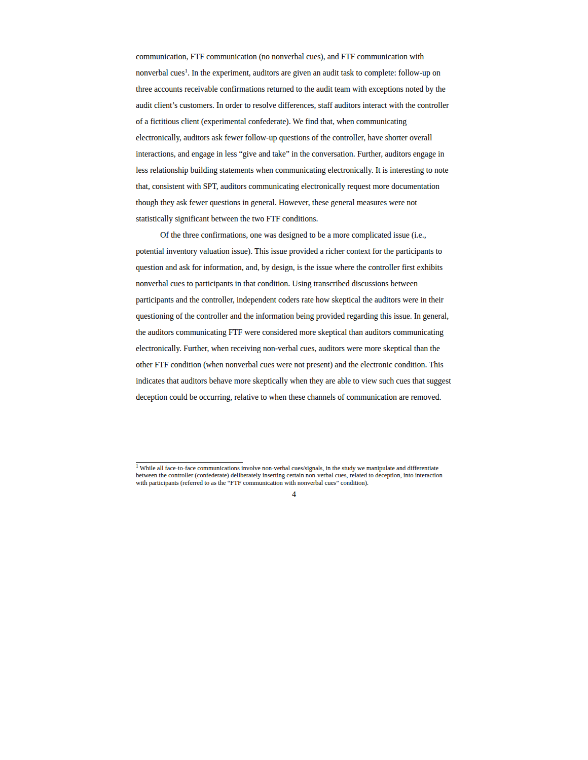communication, FTF communication (no nonverbal cues), and FTF communication with nonverbal cues1. In the experiment, auditors are given an audit task to complete: follow-up on three accounts receivable confirmations returned to the audit team with exceptions noted by the audit client’s customers. In order to resolve differences, staff auditors interact with the controller of a fictitious client (experimental confederate). We find that, when communicating electronically, auditors ask fewer follow-up questions of the controller, have shorter overall interactions, and engage in less “give and take” in the conversation. Further, auditors engage in less relationship building statements when communicating electronically. It is interesting to note that, consistent with SPT, auditors communicating electronically request more documentation though they ask fewer questions in general. However, these general measures were not statistically significant between the two FTF conditions.
Of the three confirmations, one was designed to be a more complicated issue (i.e., potential inventory valuation issue). This issue provided a richer context for the participants to question and ask for information, and, by design, is the issue where the controller first exhibits nonverbal cues to participants in that condition. Using transcribed discussions between participants and the controller, independent coders rate how skeptical the auditors were in their questioning of the controller and the information being provided regarding this issue. In general, the auditors communicating FTF were considered more skeptical than auditors communicating electronically. Further, when receiving non-verbal cues, auditors were more skeptical than the other FTF condition (when nonverbal cues were not present) and the electronic condition. This indicates that auditors behave more skeptically when they are able to view such cues that suggest deception could be occurring, relative to when these channels of communication are removed.
1 While all face-to-face communications involve non-verbal cues/signals, in the study we manipulate and differentiate between the controller (confederate) deliberately inserting certain non-verbal cues, related to deception, into interaction with participants (referred to as the “FTF communication with nonverbal cues” condition).
4